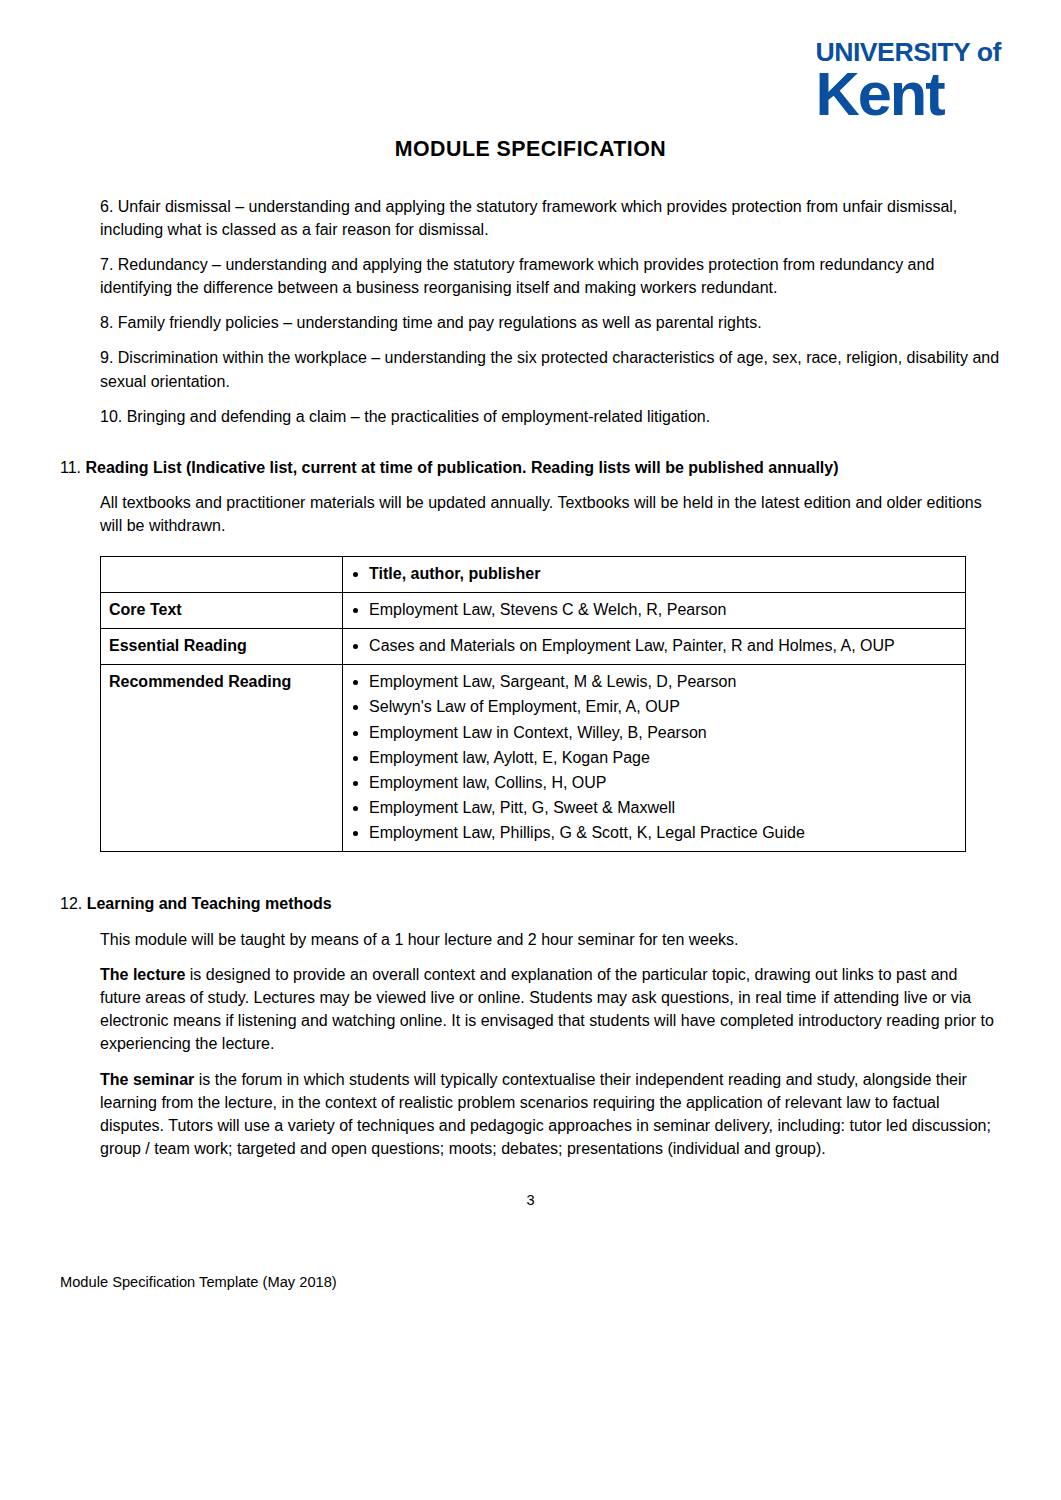UNIVERSITY of
Kent
MODULE SPECIFICATION
6. Unfair dismissal – understanding and applying the statutory framework which provides protection from unfair dismissal, including what is classed as a fair reason for dismissal.
7. Redundancy – understanding and applying the statutory framework which provides protection from redundancy and identifying the difference between a business reorganising itself and making workers redundant.
8. Family friendly policies – understanding time and pay regulations as well as parental rights.
9. Discrimination within the workplace – understanding the six protected characteristics of age, sex, race, religion, disability and sexual orientation.
10. Bringing and defending a claim – the practicalities of employment-related litigation.
11. Reading List (Indicative list, current at time of publication. Reading lists will be published annually)
All textbooks and practitioner materials will be updated annually. Textbooks will be held in the latest edition and older editions will be withdrawn.
| | Title, author, publisher |
| Core Text | Employment Law, Stevens C & Welch, R, Pearson |
| Essential Reading | Cases and Materials on Employment Law, Painter, R and Holmes, A, OUP |
| Recommended Reading | Employment Law, Sargeant, M & Lewis, D, Pearson Selwyn's Law of Employment, Emir, A, OUP Employment Law in Context, Willey, B, Pearson Employment law, Aylott, E, Kogan Page Employment law, Collins, H, OUP Employment Law, Pitt, G, Sweet & Maxwell Employment Law, Phillips, G & Scott, K, Legal Practice Guide |
12. Learning and Teaching methods
This module will be taught by means of a 1 hour lecture and 2 hour seminar for ten weeks.
The lecture is designed to provide an overall context and explanation of the particular topic, drawing out links to past and future areas of study. Lectures may be viewed live or online. Students may ask questions, in real time if attending live or via electronic means if listening and watching online. It is envisaged that students will have completed introductory reading prior to experiencing the lecture.
The seminar is the forum in which students will typically contextualise their independent reading and study, alongside their learning from the lecture, in the context of realistic problem scenarios requiring the application of relevant law to factual disputes. Tutors will use a variety of techniques and pedagogic approaches in seminar delivery, including: tutor led discussion; group / team work; targeted and open questions; moots; debates; presentations (individual and group).
3
Module Specification Template (May 2018)